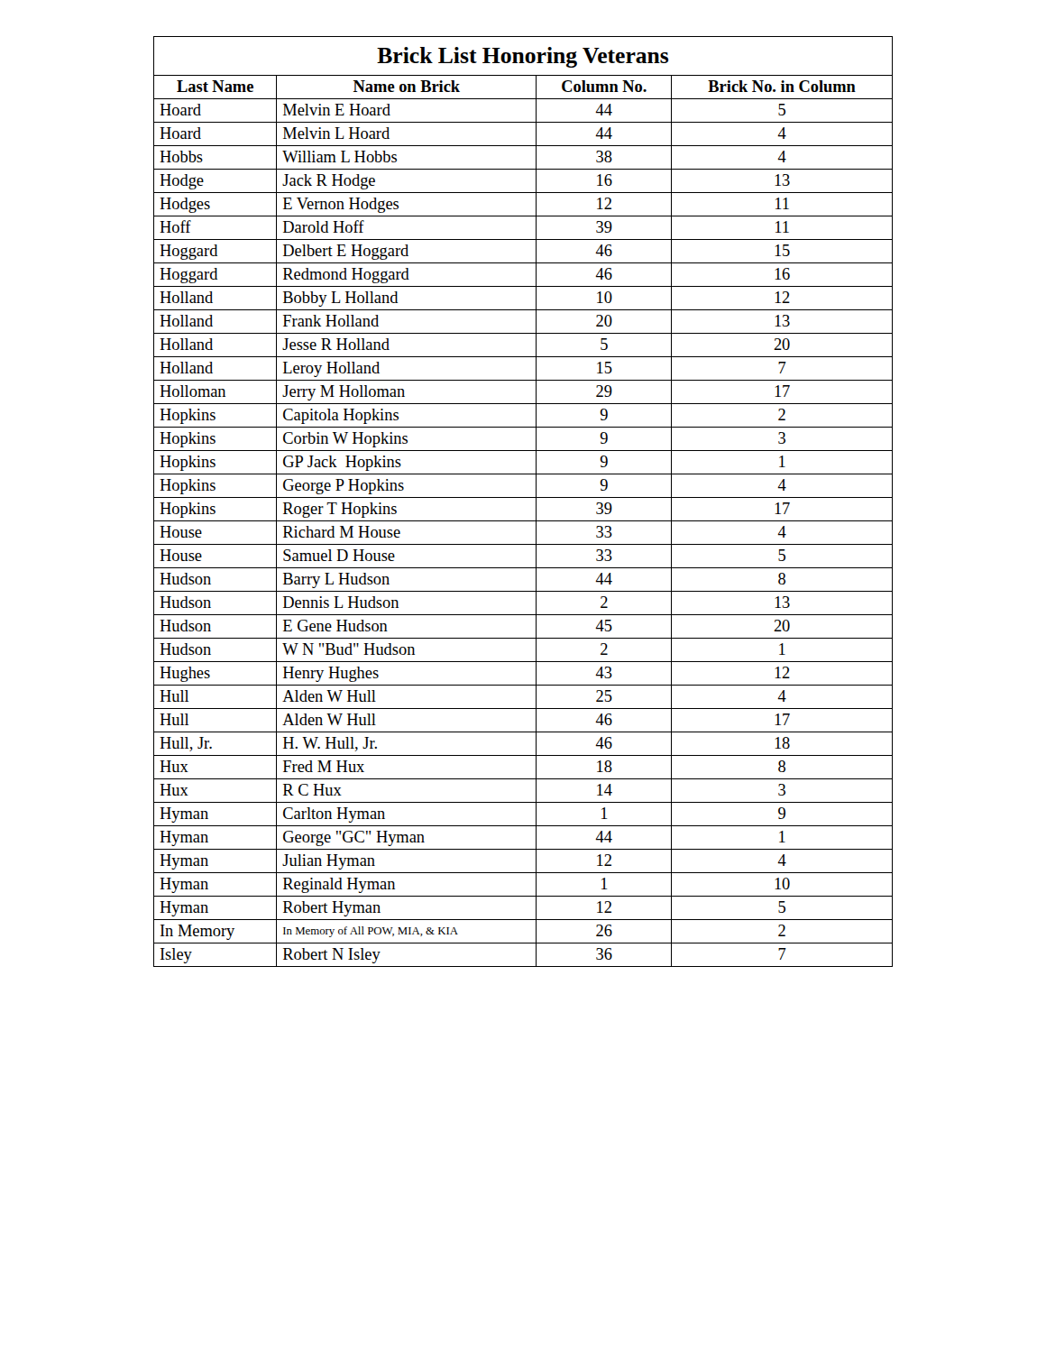Brick List Honoring Veterans
| Last Name | Name on Brick | Column No. | Brick No. in Column |
| --- | --- | --- | --- |
| Hoard | Melvin E Hoard | 44 | 5 |
| Hoard | Melvin L Hoard | 44 | 4 |
| Hobbs | William L Hobbs | 38 | 4 |
| Hodge | Jack R Hodge | 16 | 13 |
| Hodges | E Vernon Hodges | 12 | 11 |
| Hoff | Darold Hoff | 39 | 11 |
| Hoggard | Delbert E Hoggard | 46 | 15 |
| Hoggard | Redmond Hoggard | 46 | 16 |
| Holland | Bobby L Holland | 10 | 12 |
| Holland | Frank Holland | 20 | 13 |
| Holland | Jesse R Holland | 5 | 20 |
| Holland | Leroy Holland | 15 | 7 |
| Holloman | Jerry M Holloman | 29 | 17 |
| Hopkins | Capitola Hopkins | 9 | 2 |
| Hopkins | Corbin W Hopkins | 9 | 3 |
| Hopkins | GP Jack Hopkins | 9 | 1 |
| Hopkins | George P Hopkins | 9 | 4 |
| Hopkins | Roger T Hopkins | 39 | 17 |
| House | Richard M House | 33 | 4 |
| House | Samuel D House | 33 | 5 |
| Hudson | Barry L Hudson | 44 | 8 |
| Hudson | Dennis L Hudson | 2 | 13 |
| Hudson | E Gene Hudson | 45 | 20 |
| Hudson | W N "Bud" Hudson | 2 | 1 |
| Hughes | Henry Hughes | 43 | 12 |
| Hull | Alden W Hull | 25 | 4 |
| Hull | Alden W Hull | 46 | 17 |
| Hull, Jr. | H. W. Hull, Jr. | 46 | 18 |
| Hux | Fred M Hux | 18 | 8 |
| Hux | R C Hux | 14 | 3 |
| Hyman | Carlton Hyman | 1 | 9 |
| Hyman | George "GC" Hyman | 44 | 1 |
| Hyman | Julian Hyman | 12 | 4 |
| Hyman | Reginald Hyman | 1 | 10 |
| Hyman | Robert Hyman | 12 | 5 |
| In Memory | In Memory of All POW, MIA, & KIA | 26 | 2 |
| Isley | Robert N Isley | 36 | 7 |